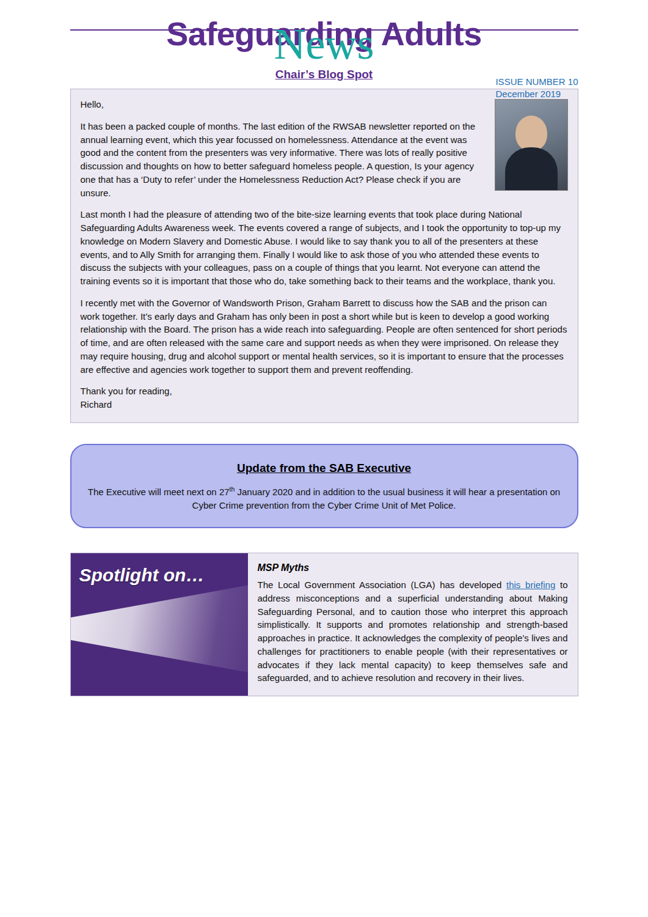Safeguarding Adults
News
ISSUE NUMBER 10
December 2019
Chair’s Blog Spot
Hello,
It has been a packed couple of months. The last edition of the RWSAB newsletter reported on the annual learning event, which this year focussed on homelessness. Attendance at the event was good and the content from the presenters was very informative. There was lots of really positive discussion and thoughts on how to better safeguard homeless people. A question, Is your agency one that has a ‘Duty to refer’ under the Homelessness Reduction Act? Please check if you are unsure.
Last month I had the pleasure of attending two of the bite-size learning events that took place during National Safeguarding Adults Awareness week. The events covered a range of subjects, and I took the opportunity to top-up my knowledge on Modern Slavery and Domestic Abuse. I would like to say thank you to all of the presenters at these events, and to Ally Smith for arranging them. Finally I would like to ask those of you who attended these events to discuss the subjects with your colleagues, pass on a couple of things that you learnt. Not everyone can attend the training events so it is important that those who do, take something back to their teams and the workplace, thank you.
I recently met with the Governor of Wandsworth Prison, Graham Barrett to discuss how the SAB and the prison can work together. It’s early days and Graham has only been in post a short while but is keen to develop a good working relationship with the Board. The prison has a wide reach into safeguarding. People are often sentenced for short periods of time, and are often released with the same care and support needs as when they were imprisoned. On release they may require housing, drug and alcohol support or mental health services, so it is important to ensure that the processes are effective and agencies work together to support them and prevent reoffending.
Thank you for reading,
Richard
Update from the SAB Executive
The Executive will meet next on 27th January 2020 and in addition to the usual business it will hear a presentation on Cyber Crime prevention from the Cyber Crime Unit of Met Police.
Spotlight on…
MSP Myths
The Local Government Association (LGA) has developed this briefing to address misconceptions and a superficial understanding about Making Safeguarding Personal, and to caution those who interpret this approach simplistically. It supports and promotes relationship and strength-based approaches in practice. It acknowledges the complexity of people’s lives and challenges for practitioners to enable people (with their representatives or advocates if they lack mental capacity) to keep themselves safe and safeguarded, and to achieve resolution and recovery in their lives.